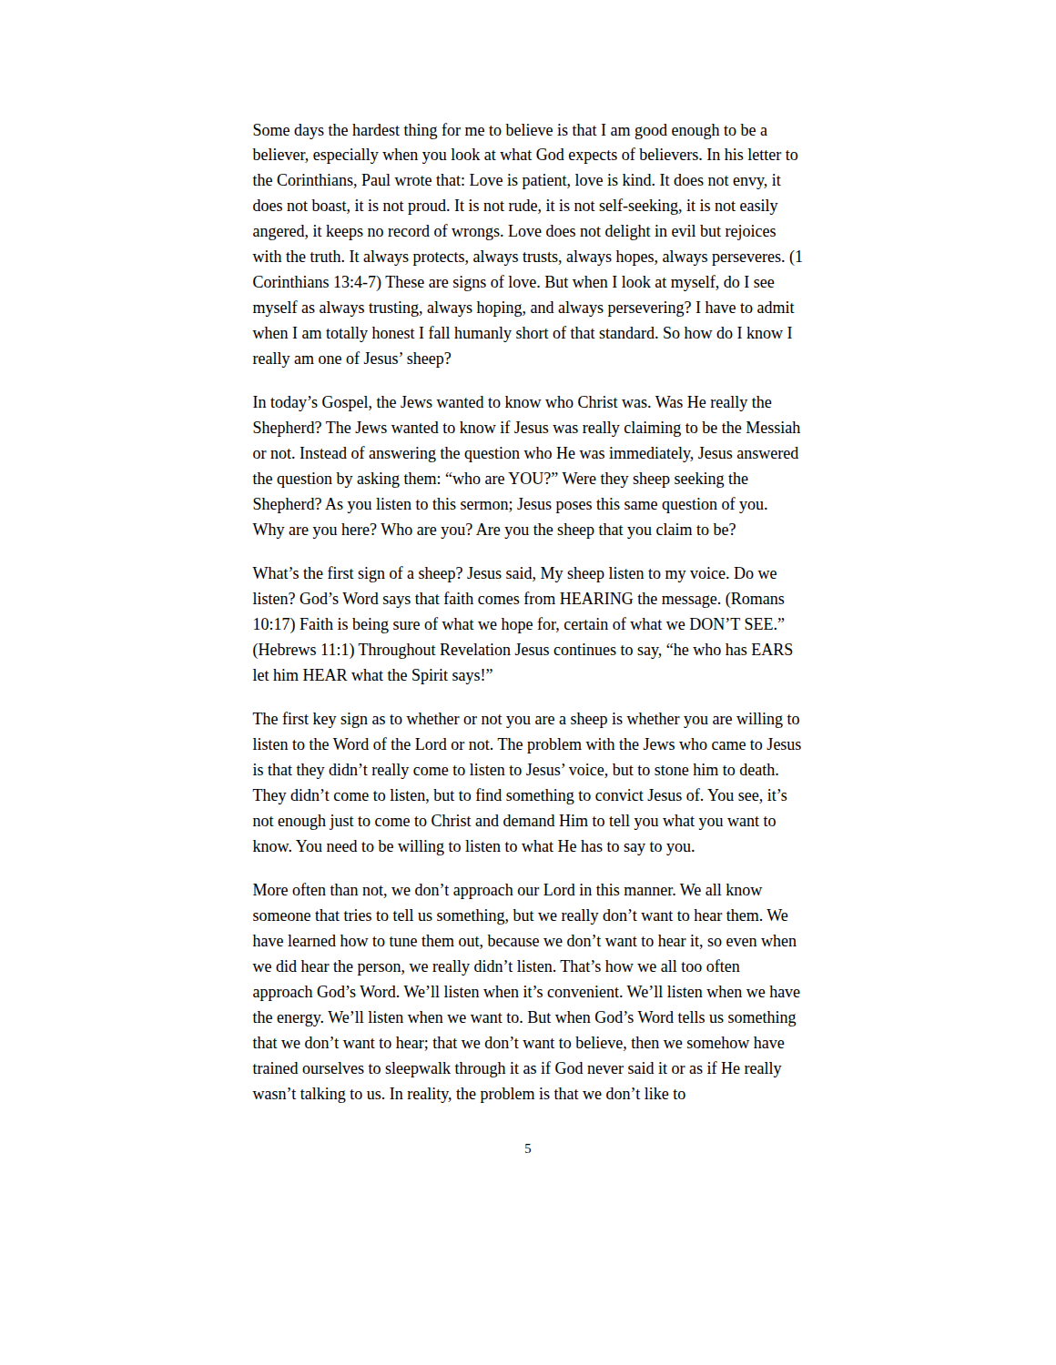Some days the hardest thing for me to believe is that I am good enough to be a believer, especially when you look at what God expects of believers. In his letter to the Corinthians, Paul wrote that: Love is patient, love is kind. It does not envy, it does not boast, it is not proud. It is not rude, it is not self-seeking, it is not easily angered, it keeps no record of wrongs. Love does not delight in evil but rejoices with the truth. It always protects, always trusts, always hopes, always perseveres. (1 Corinthians 13:4-7) These are signs of love. But when I look at myself, do I see myself as always trusting, always hoping, and always persevering? I have to admit when I am totally honest I fall humanly short of that standard. So how do I know I really am one of Jesus’ sheep?
In today’s Gospel, the Jews wanted to know who Christ was. Was He really the Shepherd? The Jews wanted to know if Jesus was really claiming to be the Messiah or not. Instead of answering the question who He was immediately, Jesus answered the question by asking them: “who are YOU?” Were they sheep seeking the Shepherd? As you listen to this sermon; Jesus poses this same question of you. Why are you here? Who are you? Are you the sheep that you claim to be?
What’s the first sign of a sheep? Jesus said, My sheep listen to my voice. Do we listen? God’s Word says that faith comes from HEARING the message. (Romans 10:17) Faith is being sure of what we hope for, certain of what we DON’T SEE.” (Hebrews 11:1) Throughout Revelation Jesus continues to say, “he who has EARS let him HEAR what the Spirit says!”
The first key sign as to whether or not you are a sheep is whether you are willing to listen to the Word of the Lord or not. The problem with the Jews who came to Jesus is that they didn’t really come to listen to Jesus’ voice, but to stone him to death. They didn’t come to listen, but to find something to convict Jesus of. You see, it’s not enough just to come to Christ and demand Him to tell you what you want to know. You need to be willing to listen to what He has to say to you.
More often than not, we don’t approach our Lord in this manner. We all know someone that tries to tell us something, but we really don’t want to hear them. We have learned how to tune them out, because we don’t want to hear it, so even when we did hear the person, we really didn’t listen. That’s how we all too often approach God’s Word. We’ll listen when it’s convenient. We’ll listen when we have the energy. We’ll listen when we want to. But when God’s Word tells us something that we don’t want to hear; that we don’t want to believe, then we somehow have trained ourselves to sleepwalk through it as if God never said it or as if He really wasn’t talking to us. In reality, the problem is that we don’t like to
5